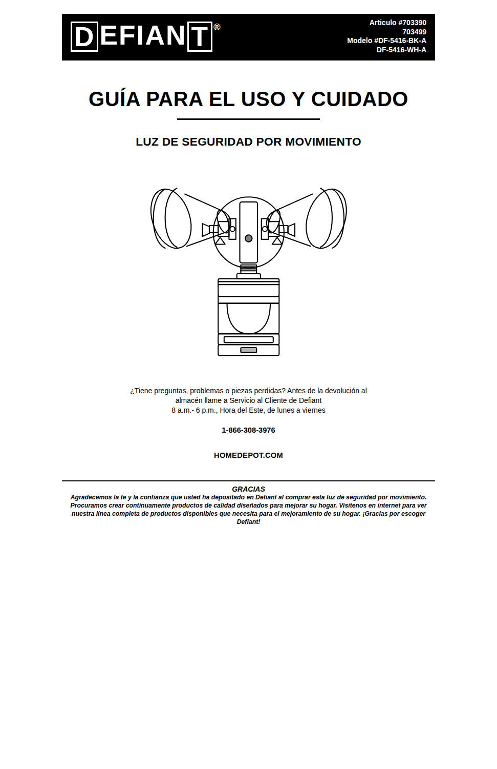DEFIAN T®
Articulo #703390
703499
Modelo #DF-5416-BK-A
DF-5416-WH-A
GUÍA PARA EL USO Y CUIDADO
LUZ DE SEGURIDAD POR MOVIMIENTO
¿Tiene preguntas, problemas o piezas perdidas? Antes de la devolución al
almacén llame a Servicio al Cliente de Defiant
8 a.m.- 6 p.m., Hora del Este, de lunes a viernes
1-866-308-3976
HOMEDEPOT.COM
GRACIAS
Agradecemos la fe y la confianza que usted ha depositado en Defiant al comprar esta luz de seguridad por movimiento. Procuramos crear continuamente productos de calidad diseñados para mejorar su hogar. Visítenos en internet para ver nuestra línea completa de productos disponibles que necesita para el mejoramiento de su hogar. ¡Gracias por escoger Defiant!